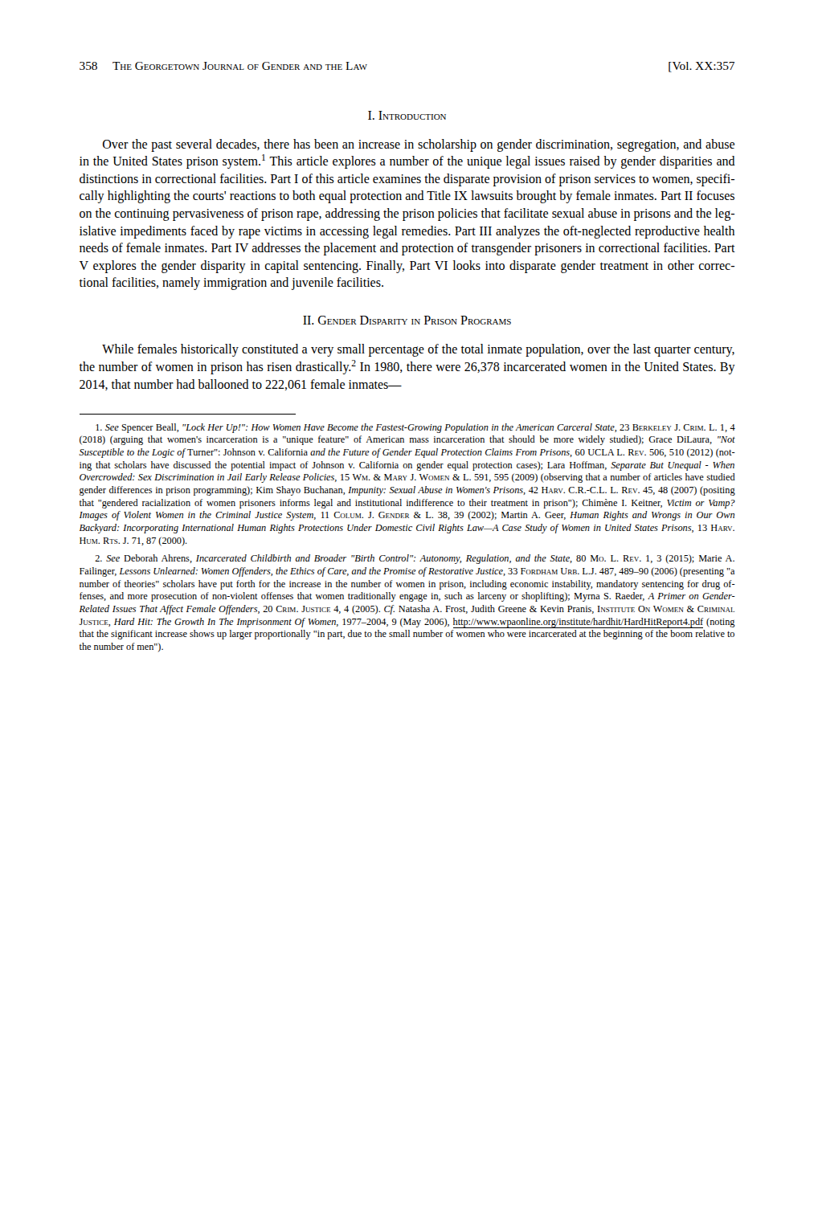358 The Georgetown Journal of Gender and the Law [Vol. XX:357
I. Introduction
Over the past several decades, there has been an increase in scholarship on gender discrimination, segregation, and abuse in the United States prison system.1 This article explores a number of the unique legal issues raised by gender disparities and distinctions in correctional facilities. Part I of this article examines the disparate provision of prison services to women, specifically highlighting the courts' reactions to both equal protection and Title IX lawsuits brought by female inmates. Part II focuses on the continuing pervasiveness of prison rape, addressing the prison policies that facilitate sexual abuse in prisons and the legislative impediments faced by rape victims in accessing legal remedies. Part III analyzes the oft-neglected reproductive health needs of female inmates. Part IV addresses the placement and protection of transgender prisoners in correctional facilities. Part V explores the gender disparity in capital sentencing. Finally, Part VI looks into disparate gender treatment in other correctional facilities, namely immigration and juvenile facilities.
II. Gender Disparity in Prison Programs
While females historically constituted a very small percentage of the total inmate population, over the last quarter century, the number of women in prison has risen drastically.2 In 1980, there were 26,378 incarcerated women in the United States. By 2014, that number had ballooned to 222,061 female inmates—
1. See Spencer Beall, "Lock Her Up!": How Women Have Become the Fastest-Growing Population in the American Carceral State, 23 Berkeley J. Crim. L. 1, 4 (2018) (arguing that women's incarceration is a "unique feature" of American mass incarceration that should be more widely studied); Grace DiLaura, "Not Susceptible to the Logic of Turner": Johnson v. California and the Future of Gender Equal Protection Claims From Prisons, 60 UCLA L. Rev. 506, 510 (2012) (noting that scholars have discussed the potential impact of Johnson v. California on gender equal protection cases); Lara Hoffman, Separate But Unequal - When Overcrowded: Sex Discrimination in Jail Early Release Policies, 15 Wm. & Mary J. Women & L. 591, 595 (2009) (observing that a number of articles have studied gender differences in prison programming); Kim Shayo Buchanan, Impunity: Sexual Abuse in Women's Prisons, 42 Harv. C.R.-C.L. L. Rev. 45, 48 (2007) (positing that "gendered racialization of women prisoners informs legal and institutional indifference to their treatment in prison"); Chimène I. Keitner, Victim or Vamp? Images of Violent Women in the Criminal Justice System, 11 Colum. J. Gender & L. 38, 39 (2002); Martin A. Geer, Human Rights and Wrongs in Our Own Backyard: Incorporating International Human Rights Protections Under Domestic Civil Rights Law—A Case Study of Women in United States Prisons, 13 Harv. Hum. Rts. J. 71, 87 (2000).
2. See Deborah Ahrens, Incarcerated Childbirth and Broader "Birth Control": Autonomy, Regulation, and the State, 80 Mo. L. Rev. 1, 3 (2015); Marie A. Failinger, Lessons Unlearned: Women Offenders, the Ethics of Care, and the Promise of Restorative Justice, 33 Fordham Urb. L.J. 487, 489–90 (2006) (presenting "a number of theories" scholars have put forth for the increase in the number of women in prison, including economic instability, mandatory sentencing for drug offenses, and more prosecution of non-violent offenses that women traditionally engage in, such as larceny or shoplifting); Myrna S. Raeder, A Primer on Gender-Related Issues That Affect Female Offenders, 20 Crim. Justice 4, 4 (2005). Cf. Natasha A. Frost, Judith Greene & Kevin Pranis, Institute On Women & Criminal Justice, Hard Hit: The Growth In The Imprisonment Of Women, 1977–2004, 9 (May 2006), http://www.wpaonline.org/institute/hardhit/HardHitReport4.pdf (noting that the significant increase shows up larger proportionally "in part, due to the small number of women who were incarcerated at the beginning of the boom relative to the number of men").